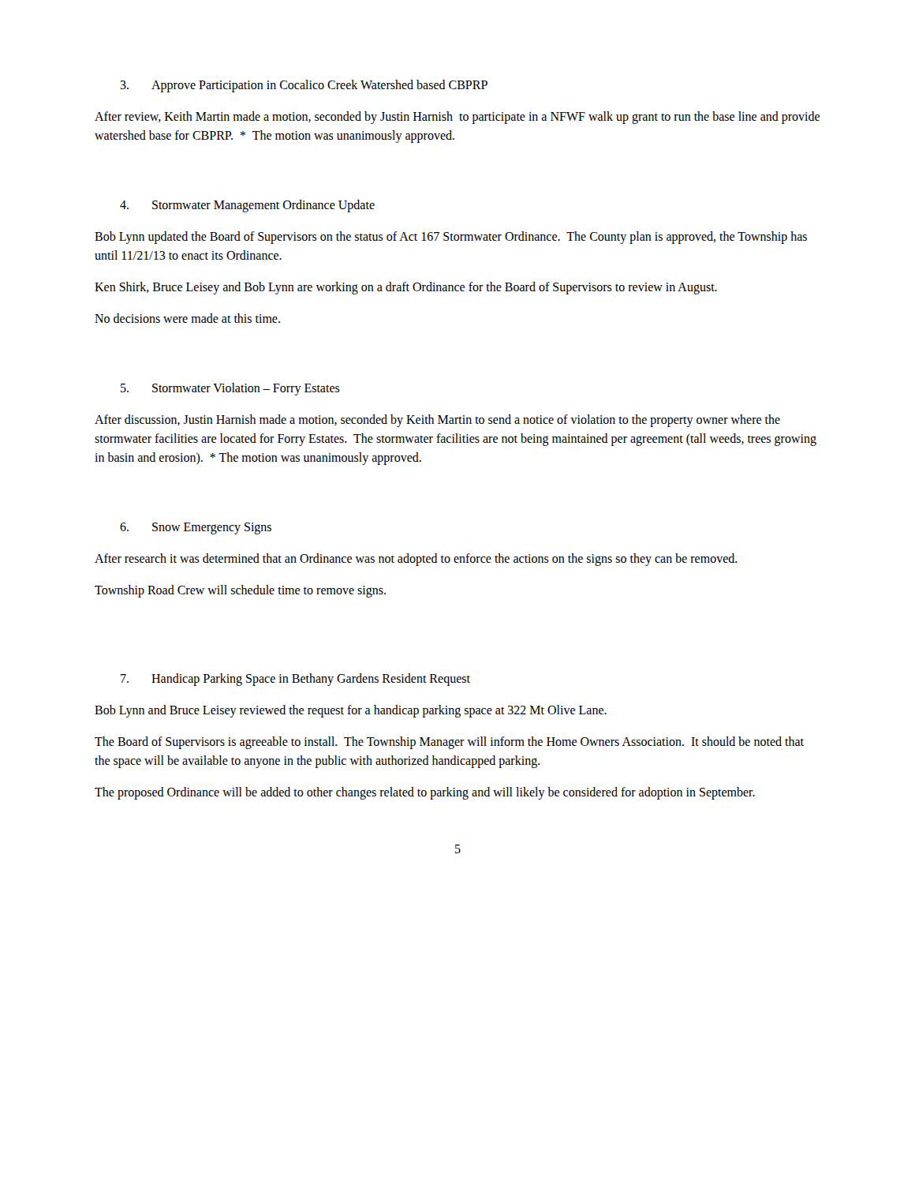3. Approve Participation in Cocalico Creek Watershed based CBPRP
After review, Keith Martin made a motion, seconded by Justin Harnish to participate in a NFWF walk up grant to run the base line and provide watershed base for CBPRP. * The motion was unanimously approved.
4. Stormwater Management Ordinance Update
Bob Lynn updated the Board of Supervisors on the status of Act 167 Stormwater Ordinance. The County plan is approved, the Township has until 11/21/13 to enact its Ordinance.
Ken Shirk, Bruce Leisey and Bob Lynn are working on a draft Ordinance for the Board of Supervisors to review in August.
No decisions were made at this time.
5. Stormwater Violation – Forry Estates
After discussion, Justin Harnish made a motion, seconded by Keith Martin to send a notice of violation to the property owner where the stormwater facilities are located for Forry Estates. The stormwater facilities are not being maintained per agreement (tall weeds, trees growing in basin and erosion). * The motion was unanimously approved.
6. Snow Emergency Signs
After research it was determined that an Ordinance was not adopted to enforce the actions on the signs so they can be removed.
Township Road Crew will schedule time to remove signs.
7. Handicap Parking Space in Bethany Gardens Resident Request
Bob Lynn and Bruce Leisey reviewed the request for a handicap parking space at 322 Mt Olive Lane.
The Board of Supervisors is agreeable to install. The Township Manager will inform the Home Owners Association. It should be noted that the space will be available to anyone in the public with authorized handicapped parking.
The proposed Ordinance will be added to other changes related to parking and will likely be considered for adoption in September.
5